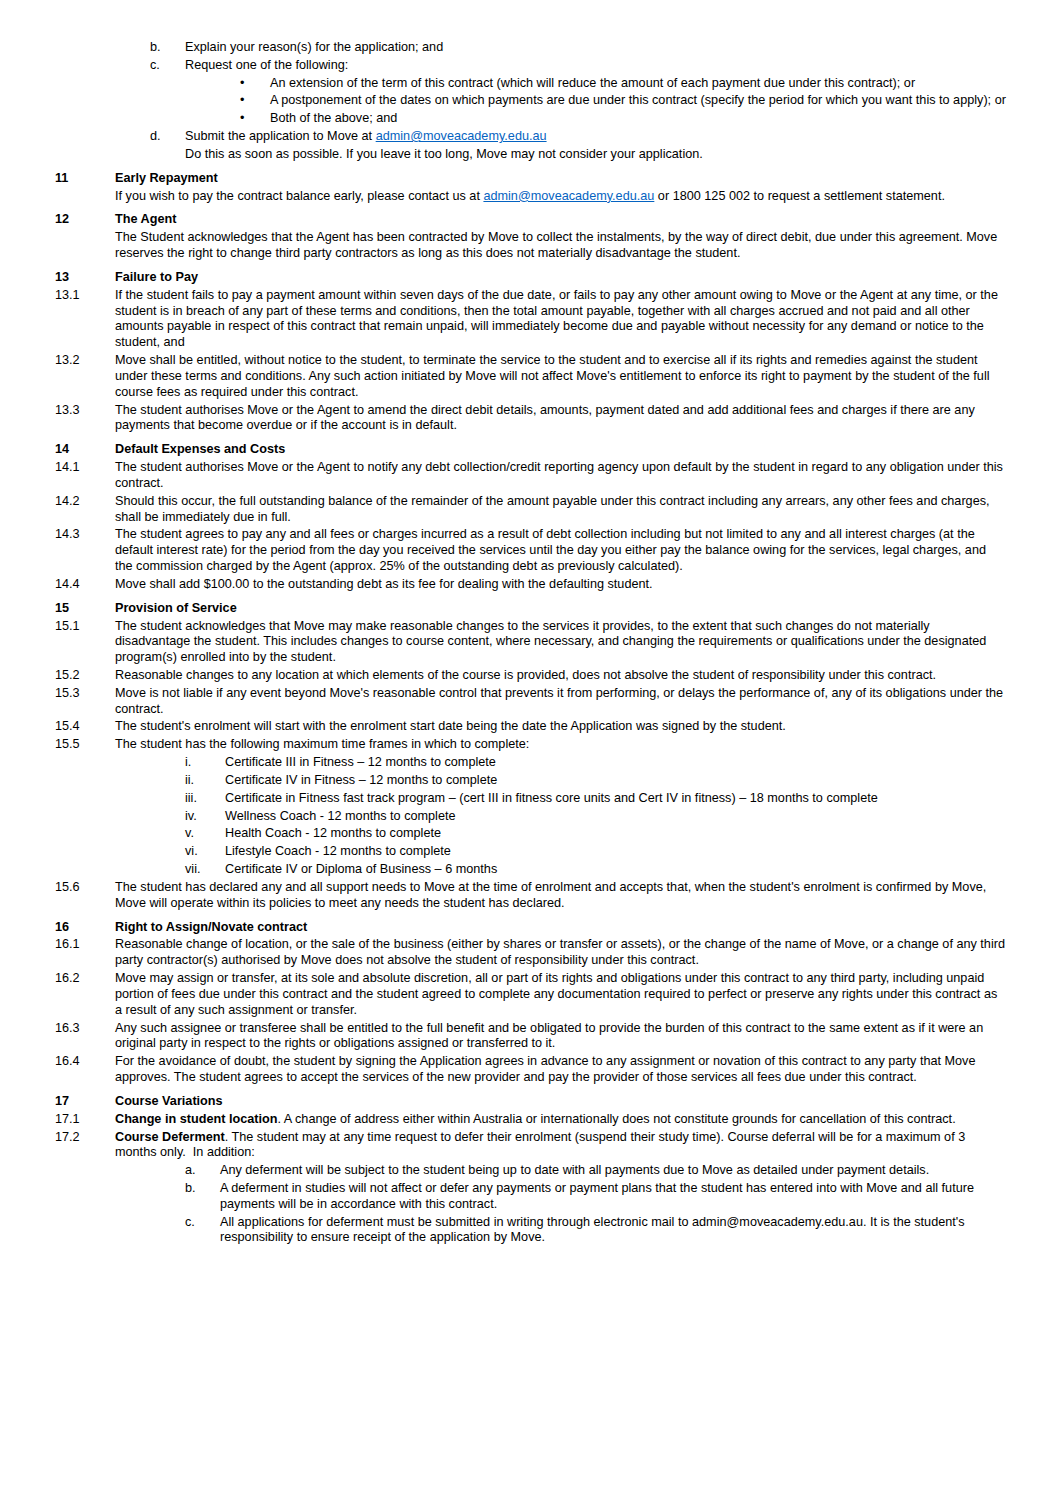b.
Explain your reason(s) for the application; and
c.
Request one of the following:
•
An extension of the term of this contract (which will reduce the amount of each payment due under this contract); or
•
A postponement of the dates on which payments are due under this contract (specify the period for which you want this to apply); or
•
Both of the above; and
d.
Submit the application to Move at admin@moveacademy.edu.au
Do this as soon as possible. If you leave it too long, Move may not consider your application.
11 Early Repayment
If you wish to pay the contract balance early, please contact us at admin@moveacademy.edu.au or 1800 125 002 to request a settlement statement.
12 The Agent
The Student acknowledges that the Agent has been contracted by Move to collect the instalments, by the way of direct debit, due under this agreement. Move reserves the right to change third party contractors as long as this does not materially disadvantage the student.
13 Failure to Pay
13.1
If the student fails to pay a payment amount within seven days of the due date, or fails to pay any other amount owing to Move or the Agent at any time, or the student is in breach of any part of these terms and conditions, then the total amount payable, together with all charges accrued and not paid and all other amounts payable in respect of this contract that remain unpaid, will immediately become due and payable without necessity for any demand or notice to the student, and
13.2
Move shall be entitled, without notice to the student, to terminate the service to the student and to exercise all if its rights and remedies against the student under these terms and conditions. Any such action initiated by Move will not affect Move's entitlement to enforce its right to payment by the student of the full course fees as required under this contract.
13.3
The student authorises Move or the Agent to amend the direct debit details, amounts, payment dated and add additional fees and charges if there are any payments that become overdue or if the account is in default.
14 Default Expenses and Costs
14.1
The student authorises Move or the Agent to notify any debt collection/credit reporting agency upon default by the student in regard to any obligation under this contract.
14.2
Should this occur, the full outstanding balance of the remainder of the amount payable under this contract including any arrears, any other fees and charges, shall be immediately due in full.
14.3
The student agrees to pay any and all fees or charges incurred as a result of debt collection including but not limited to any and all interest charges (at the default interest rate) for the period from the day you received the services until the day you either pay the balance owing for the services, legal charges, and the commission charged by the Agent (approx. 25% of the outstanding debt as previously calculated).
14.4
Move shall add $100.00 to the outstanding debt as its fee for dealing with the defaulting student.
15 Provision of Service
15.1
The student acknowledges that Move may make reasonable changes to the services it provides, to the extent that such changes do not materially disadvantage the student. This includes changes to course content, where necessary, and changing the requirements or qualifications under the designated program(s) enrolled into by the student.
15.2
Reasonable changes to any location at which elements of the course is provided, does not absolve the student of responsibility under this contract.
15.3
Move is not liable if any event beyond Move's reasonable control that prevents it from performing, or delays the performance of, any of its obligations under the contract.
15.4
The student's enrolment will start with the enrolment start date being the date the Application was signed by the student.
15.5
The student has the following maximum time frames in which to complete:
i.
Certificate III in Fitness – 12 months to complete
ii.
Certificate IV in Fitness – 12 months to complete
iii.
Certificate in Fitness fast track program – (cert III in fitness core units and Cert IV in fitness) – 18 months to complete
iv.
Wellness Coach - 12 months to complete
v.
Health Coach - 12 months to complete
vi.
Lifestyle Coach - 12 months to complete
vii.
Certificate IV or Diploma of Business – 6 months
15.6
The student has declared any and all support needs to Move at the time of enrolment and accepts that, when the student's enrolment is confirmed by Move, Move will operate within its policies to meet any needs the student has declared.
16 Right to Assign/Novate contract
16.1
Reasonable change of location, or the sale of the business (either by shares or transfer or assets), or the change of the name of Move, or a change of any third party contractor(s) authorised by Move does not absolve the student of responsibility under this contract.
16.2
Move may assign or transfer, at its sole and absolute discretion, all or part of its rights and obligations under this contract to any third party, including unpaid portion of fees due under this contract and the student agreed to complete any documentation required to perfect or preserve any rights under this contract as a result of any such assignment or transfer.
16.3
Any such assignee or transferee shall be entitled to the full benefit and be obligated to provide the burden of this contract to the same extent as if it were an original party in respect to the rights or obligations assigned or transferred to it.
16.4
For the avoidance of doubt, the student by signing the Application agrees in advance to any assignment or novation of this contract to any party that Move approves. The student agrees to accept the services of the new provider and pay the provider of those services all fees due under this contract.
17 Course Variations
17.1
Change in student location. A change of address either within Australia or internationally does not constitute grounds for cancellation of this contract.
17.2
Course Deferment. The student may at any time request to defer their enrolment (suspend their study time). Course deferral will be for a maximum of 3 months only. In addition:
a.
Any deferment will be subject to the student being up to date with all payments due to Move as detailed under payment details.
b.
A deferment in studies will not affect or defer any payments or payment plans that the student has entered into with Move and all future payments will be in accordance with this contract.
c.
All applications for deferment must be submitted in writing through electronic mail to admin@moveacademy.edu.au. It is the student's responsibility to ensure receipt of the application by Move.